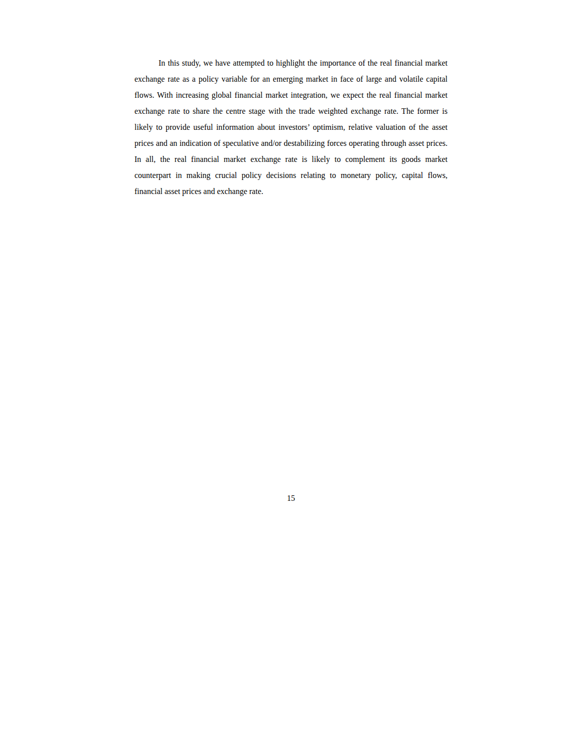In this study, we have attempted to highlight the importance of the real financial market exchange rate as a policy variable for an emerging market in face of large and volatile capital flows. With increasing global financial market integration, we expect the real financial market exchange rate to share the centre stage with the trade weighted exchange rate. The former is likely to provide useful information about investors’ optimism, relative valuation of the asset prices and an indication of speculative and/or destabilizing forces operating through asset prices. In all, the real financial market exchange rate is likely to complement its goods market counterpart in making crucial policy decisions relating to monetary policy, capital flows, financial asset prices and exchange rate.
15